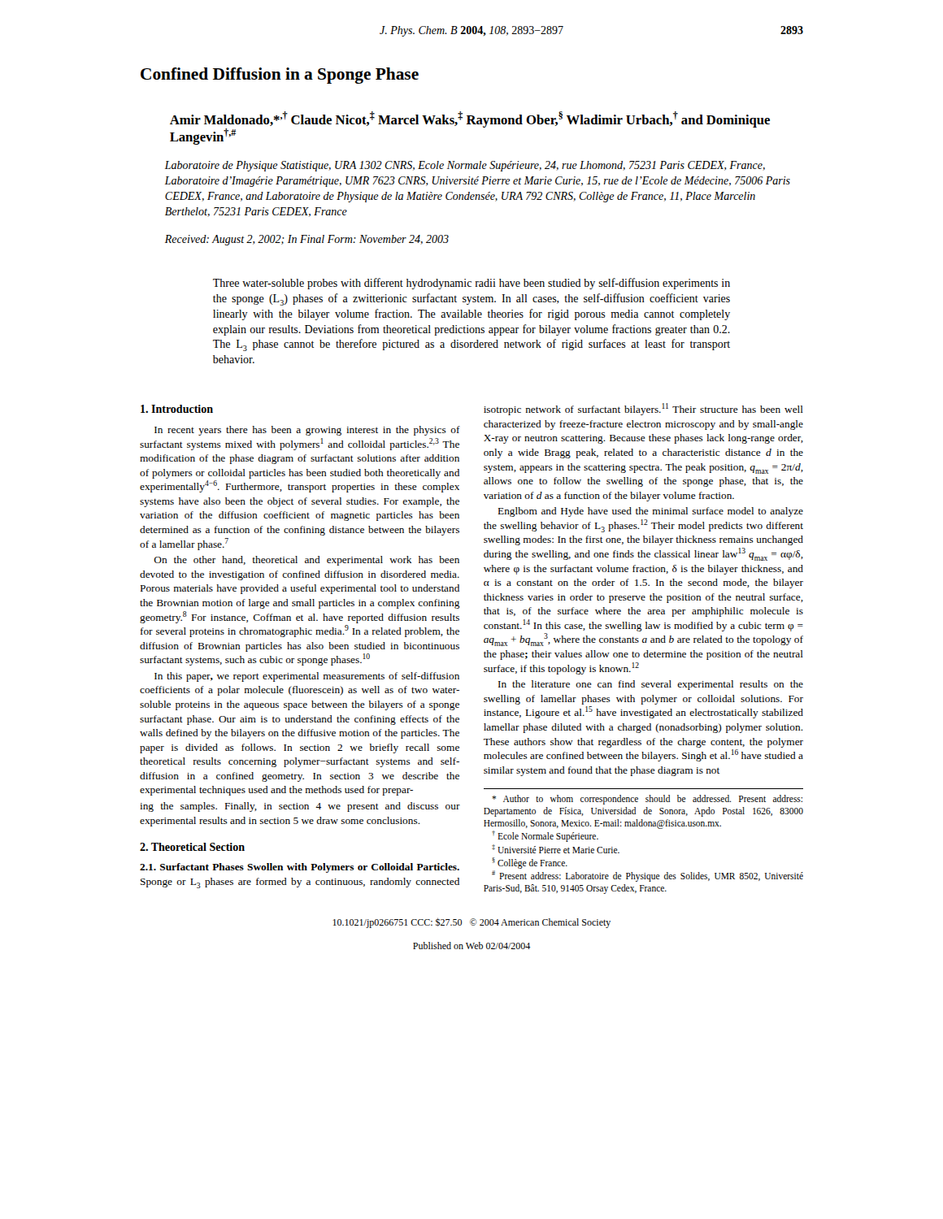J. Phys. Chem. B 2004, 108, 2893−2897 2893
Confined Diffusion in a Sponge Phase
Amir Maldonado,*,† Claude Nicot,‡ Marcel Waks,‡ Raymond Ober,§ Wladimir Urbach,† and Dominique Langevin†,#
Laboratoire de Physique Statistique, URA 1302 CNRS, Ecole Normale Supérieure, 24, rue Lhomond, 75231 Paris CEDEX, France, Laboratoire d’Imagérie Paramétrique, UMR 7623 CNRS, Université Pierre et Marie Curie, 15, rue de l’Ecole de Médecine, 75006 Paris CEDEX, France, and Laboratoire de Physique de la Matière Condensée, URA 792 CNRS, Collège de France, 11, Place Marcelin Berthelot, 75231 Paris CEDEX, France
Received: August 2, 2002; In Final Form: November 24, 2003
Three water-soluble probes with different hydrodynamic radii have been studied by self-diffusion experiments in the sponge (L3) phases of a zwitterionic surfactant system. In all cases, the self-diffusion coefficient varies linearly with the bilayer volume fraction. The available theories for rigid porous media cannot completely explain our results. Deviations from theoretical predictions appear for bilayer volume fractions greater than 0.2. The L3 phase cannot be therefore pictured as a disordered network of rigid surfaces at least for transport behavior.
1. Introduction
In recent years there has been a growing interest in the physics of surfactant systems mixed with polymers1 and colloidal particles.2,3 The modification of the phase diagram of surfactant solutions after addition of polymers or colloidal particles has been studied both theoretically and experimentally4−6. Furthermore, transport properties in these complex systems have also been the object of several studies. For example, the variation of the diffusion coefficient of magnetic particles has been determined as a function of the confining distance between the bilayers of a lamellar phase.7
On the other hand, theoretical and experimental work has been devoted to the investigation of confined diffusion in disordered media. Porous materials have provided a useful experimental tool to understand the Brownian motion of large and small particles in a complex confining geometry.8 For instance, Coffman et al. have reported diffusion results for several proteins in chromatographic media.9 In a related problem, the diffusion of Brownian particles has also been studied in bicontinuous surfactant systems, such as cubic or sponge phases.10
In this paper, we report experimental measurements of self-diffusion coefficients of a polar molecule (fluorescein) as well as of two water-soluble proteins in the aqueous space between the bilayers of a sponge surfactant phase. Our aim is to understand the confining effects of the walls defined by the bilayers on the diffusive motion of the particles. The paper is divided as follows. In section 2 we briefly recall some theoretical results concerning polymer−surfactant systems and self-diffusion in a confined geometry. In section 3 we describe the experimental techniques used and the methods used for prepar-
ing the samples. Finally, in section 4 we present and discuss our experimental results and in section 5 we draw some conclusions.
2. Theoretical Section
2.1. Surfactant Phases Swollen with Polymers or Colloidal Particles.
Sponge or L3 phases are formed by a continuous, randomly connected isotropic network of surfactant bilayers.11 Their structure has been well characterized by freeze-fracture electron microscopy and by small-angle X-ray or neutron scattering. Because these phases lack long-range order, only a wide Bragg peak, related to a characteristic distance d in the system, appears in the scattering spectra. The peak position, qmax = 2π/d, allows one to follow the swelling of the sponge phase, that is, the variation of d as a function of the bilayer volume fraction.
Englbom and Hyde have used the minimal surface model to analyze the swelling behavior of L3 phases.12 Their model predicts two different swelling modes: In the first one, the bilayer thickness remains unchanged during the swelling, and one finds the classical linear law13 qmax = αφ/δ, where φ is the surfactant volume fraction, δ is the bilayer thickness, and α is a constant on the order of 1.5. In the second mode, the bilayer thickness varies in order to preserve the position of the neutral surface, that is, of the surface where the area per amphiphilic molecule is constant.14 In this case, the swelling law is modified by a cubic term φ = aqmax + bqmax3, where the constants a and b are related to the topology of the phase; their values allow one to determine the position of the neutral surface, if this topology is known.12
In the literature one can find several experimental results on the swelling of lamellar phases with polymer or colloidal solutions. For instance, Ligoure et al.15 have investigated an electrostatically stabilized lamellar phase diluted with a charged (nonadsorbing) polymer solution. These authors show that regardless of the charge content, the polymer molecules are confined between the bilayers. Singh et al.16 have studied a similar system and found that the phase diagram is not
* Author to whom correspondence should be addressed. Present address: Departamento de Física, Universidad de Sonora, Apdo Postal 1626, 83000 Hermosillo, Sonora, Mexico. E-mail: maldona@fisica.uson.mx.
† Ecole Normale Supérieure.
‡ Université Pierre et Marie Curie.
§ Collège de France.
# Present address: Laboratoire de Physique des Solides, UMR 8502, Université Paris-Sud, Bât. 510, 91405 Orsay Cedex, France.
10.1021/jp0266751 CCC: $27.50 © 2004 American Chemical Society
Published on Web 02/04/2004